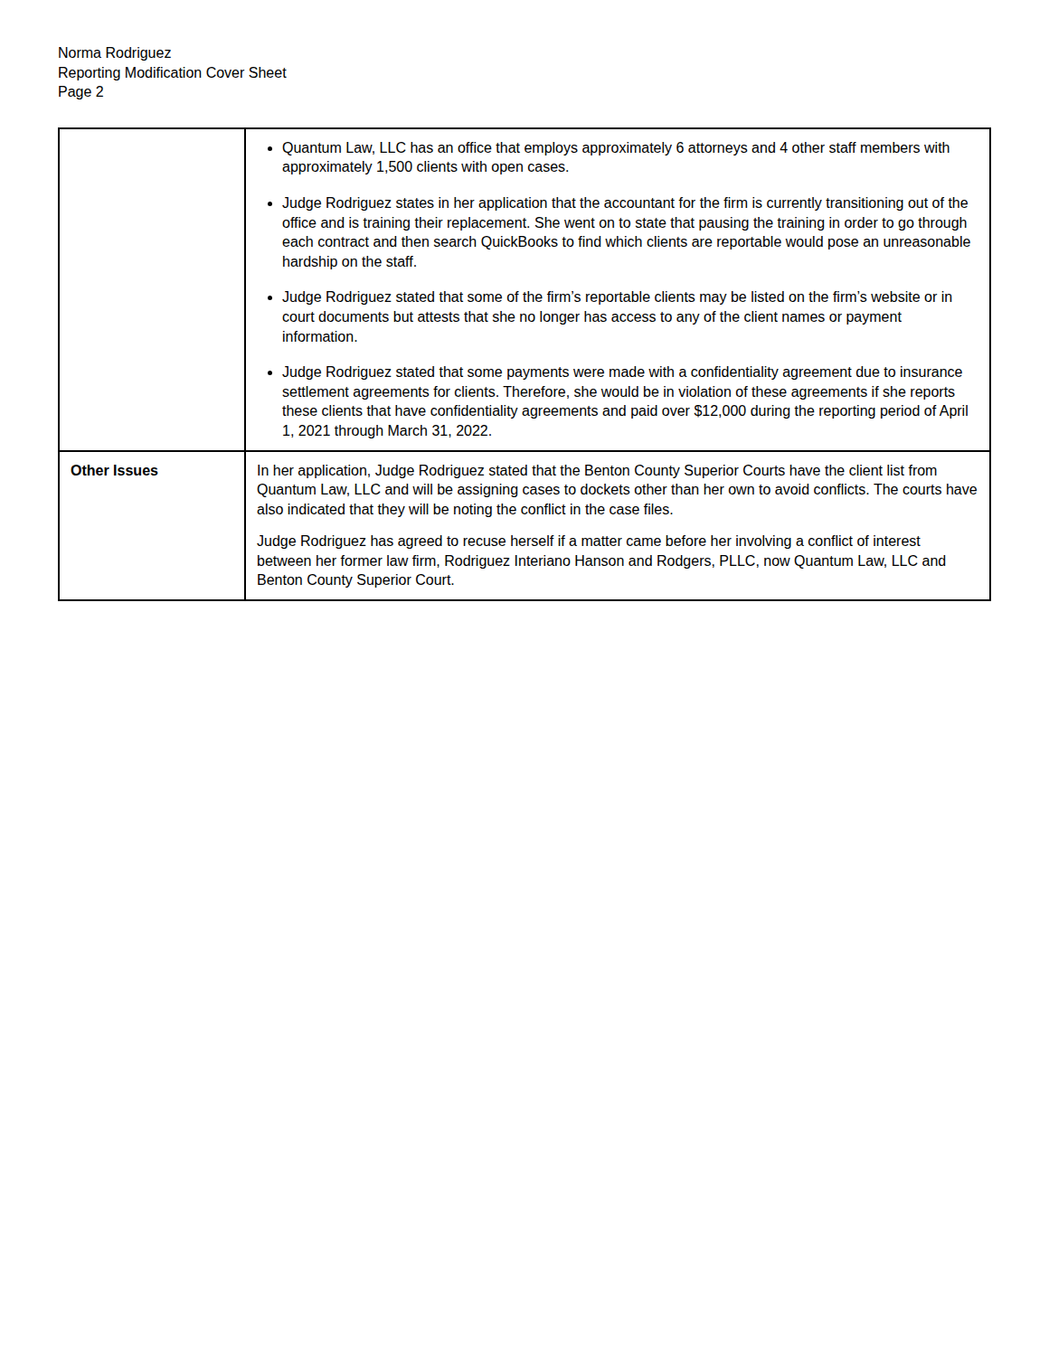Norma Rodriguez
Reporting Modification Cover Sheet
Page 2
| | Quantum Law, LLC has an office that employs approximately 6 attorneys and 4 other staff members with approximately 1,500 clients with open cases. Judge Rodriguez states in her application that the accountant for the firm is currently transitioning out of the office and is training their replacement. She went on to state that pausing the training in order to go through each contract and then search QuickBooks to find which clients are reportable would pose an unreasonable hardship on the staff. Judge Rodriguez stated that some of the firm’s reportable clients may be listed on the firm’s website or in court documents but attests that she no longer has access to any of the client names or payment information. Judge Rodriguez stated that some payments were made with a confidentiality agreement due to insurance settlement agreements for clients. Therefore, she would be in violation of these agreements if she reports these clients that have confidentiality agreements and paid over $12,000 during the reporting period of April 1, 2021 through March 31, 2022. |
| Other Issues | In her application, Judge Rodriguez stated that the Benton County Superior Courts have the client list from Quantum Law, LLC and will be assigning cases to dockets other than her own to avoid conflicts. The courts have also indicated that they will be noting the conflict in the case files. Judge Rodriguez has agreed to recuse herself if a matter came before her involving a conflict of interest between her former law firm, Rodriguez Interiano Hanson and Rodgers, PLLC, now Quantum Law, LLC and Benton County Superior Court. |